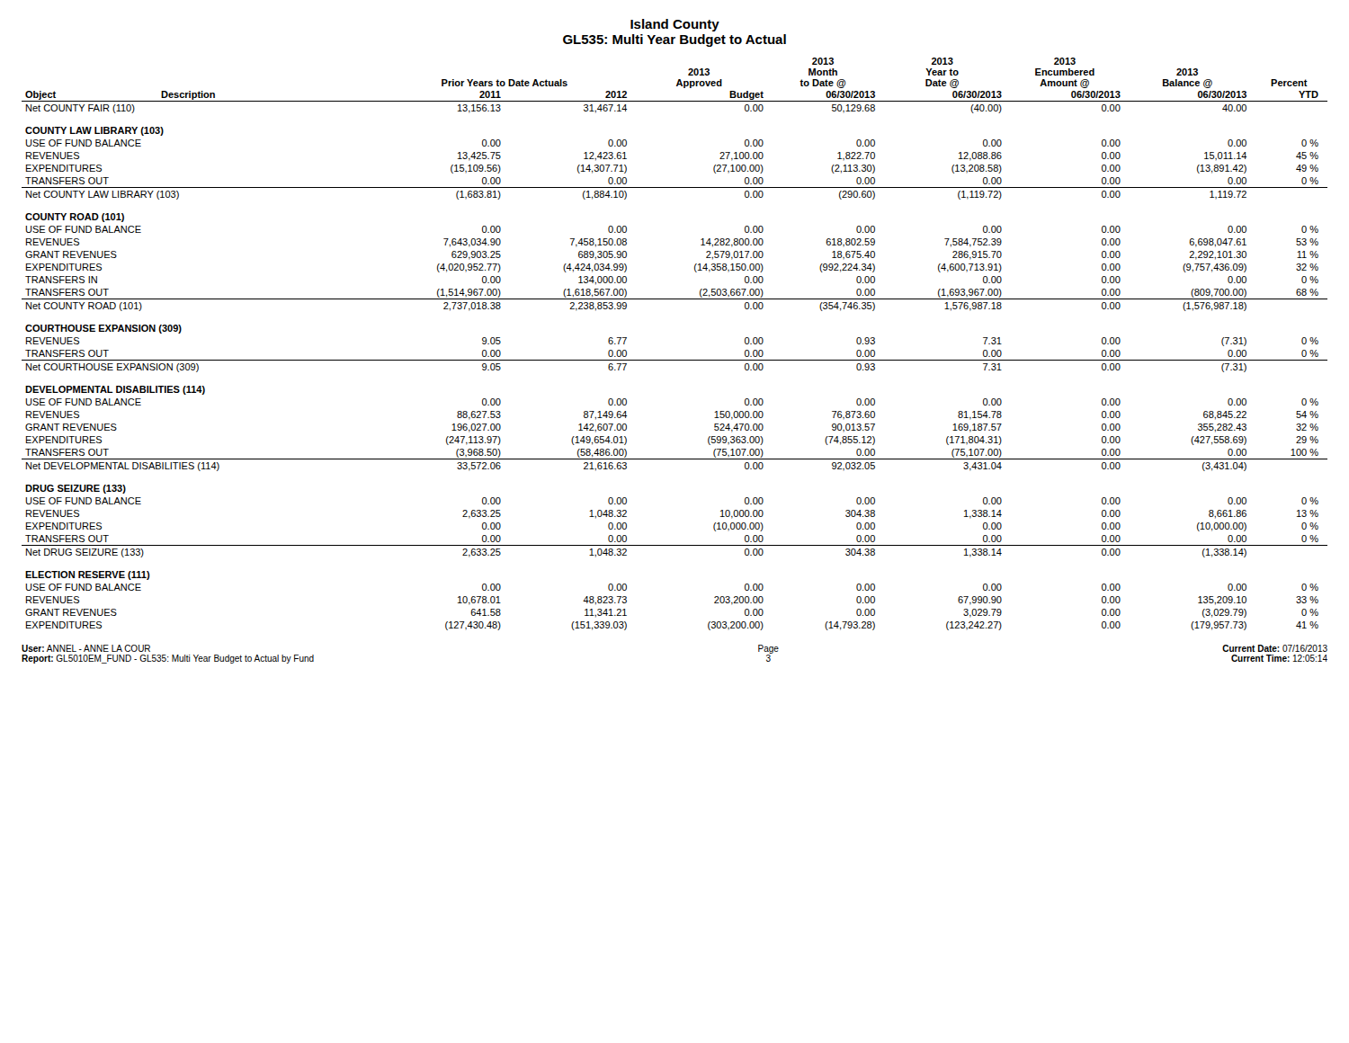Island County
GL535: Multi Year Budget to Actual
| | Prior Years to Date Actuals | 2013 Approved | 2013 Month to Date @ | 2013 Year to Date @ | 2013 Encumbered Amount @ | 2013 Balance @ | Percent |
| --- | --- | --- | --- | --- | --- | --- | --- |
| Object | Description | 2011 | 2012 | Budget | 06/30/2013 | 06/30/2013 | 06/30/2013 | 06/30/2013 | YTD |
| Net COUNTY FAIR (110) | 13,156.13 | 31,467.14 | 0.00 | 50,129.68 | (40.00) | 0.00 | 40.00 | |
| COUNTY LAW LIBRARY (103) |
| USE OF FUND BALANCE | 0.00 | 0.00 | 0.00 | 0.00 | 0.00 | 0.00 | 0.00 | 0 % |
| REVENUES | 13,425.75 | 12,423.61 | 27,100.00 | 1,822.70 | 12,088.86 | 0.00 | 15,011.14 | 45 % |
| EXPENDITURES | (15,109.56) | (14,307.71) | (27,100.00) | (2,113.30) | (13,208.58) | 0.00 | (13,891.42) | 49 % |
| TRANSFERS OUT | 0.00 | 0.00 | 0.00 | 0.00 | 0.00 | 0.00 | 0.00 | 0 % |
| Net COUNTY LAW LIBRARY (103) | (1,683.81) | (1,884.10) | 0.00 | (290.60) | (1,119.72) | 0.00 | 1,119.72 | |
| COUNTY ROAD (101) |
| USE OF FUND BALANCE | 0.00 | 0.00 | 0.00 | 0.00 | 0.00 | 0.00 | 0.00 | 0 % |
| REVENUES | 7,643,034.90 | 7,458,150.08 | 14,282,800.00 | 618,802.59 | 7,584,752.39 | 0.00 | 6,698,047.61 | 53 % |
| GRANT REVENUES | 629,903.25 | 689,305.90 | 2,579,017.00 | 18,675.40 | 286,915.70 | 0.00 | 2,292,101.30 | 11 % |
| EXPENDITURES | (4,020,952.77) | (4,424,034.99) | (14,358,150.00) | (992,224.34) | (4,600,713.91) | 0.00 | (9,757,436.09) | 32 % |
| TRANSFERS IN | 0.00 | 134,000.00 | 0.00 | 0.00 | 0.00 | 0.00 | 0.00 | 0 % |
| TRANSFERS OUT | (1,514,967.00) | (1,618,567.00) | (2,503,667.00) | 0.00 | (1,693,967.00) | 0.00 | (809,700.00) | 68 % |
| Net COUNTY ROAD (101) | 2,737,018.38 | 2,238,853.99 | 0.00 | (354,746.35) | 1,576,987.18 | 0.00 | (1,576,987.18) | |
| COURTHOUSE EXPANSION (309) |
| REVENUES | 9.05 | 6.77 | 0.00 | 0.93 | 7.31 | 0.00 | (7.31) | 0 % |
| TRANSFERS OUT | 0.00 | 0.00 | 0.00 | 0.00 | 0.00 | 0.00 | 0.00 | 0 % |
| Net COURTHOUSE EXPANSION (309) | 9.05 | 6.77 | 0.00 | 0.93 | 7.31 | 0.00 | (7.31) | |
| DEVELOPMENTAL DISABILITIES (114) |
| USE OF FUND BALANCE | 0.00 | 0.00 | 0.00 | 0.00 | 0.00 | 0.00 | 0.00 | 0 % |
| REVENUES | 88,627.53 | 87,149.64 | 150,000.00 | 76,873.60 | 81,154.78 | 0.00 | 68,845.22 | 54 % |
| GRANT REVENUES | 196,027.00 | 142,607.00 | 524,470.00 | 90,013.57 | 169,187.57 | 0.00 | 355,282.43 | 32 % |
| EXPENDITURES | (247,113.97) | (149,654.01) | (599,363.00) | (74,855.12) | (171,804.31) | 0.00 | (427,558.69) | 29 % |
| TRANSFERS OUT | (3,968.50) | (58,486.00) | (75,107.00) | 0.00 | (75,107.00) | 0.00 | 0.00 | 100 % |
| Net DEVELOPMENTAL DISABILITIES (114) | 33,572.06 | 21,616.63 | 0.00 | 92,032.05 | 3,431.04 | 0.00 | (3,431.04) | |
| DRUG SEIZURE (133) |
| USE OF FUND BALANCE | 0.00 | 0.00 | 0.00 | 0.00 | 0.00 | 0.00 | 0.00 | 0 % |
| REVENUES | 2,633.25 | 1,048.32 | 10,000.00 | 304.38 | 1,338.14 | 0.00 | 8,661.86 | 13 % |
| EXPENDITURES | 0.00 | 0.00 | (10,000.00) | 0.00 | 0.00 | 0.00 | (10,000.00) | 0 % |
| TRANSFERS OUT | 0.00 | 0.00 | 0.00 | 0.00 | 0.00 | 0.00 | 0.00 | 0 % |
| Net DRUG SEIZURE (133) | 2,633.25 | 1,048.32 | 0.00 | 304.38 | 1,338.14 | 0.00 | (1,338.14) | |
| ELECTION RESERVE (111) |
| USE OF FUND BALANCE | 0.00 | 0.00 | 0.00 | 0.00 | 0.00 | 0.00 | 0.00 | 0 % |
| REVENUES | 10,678.01 | 48,823.73 | 203,200.00 | 0.00 | 67,990.90 | 0.00 | 135,209.10 | 33 % |
| GRANT REVENUES | 641.58 | 11,341.21 | 0.00 | 0.00 | 3,029.79 | 0.00 | (3,029.79) | 0 % |
| EXPENDITURES | (127,430.48) | (151,339.03) | (303,200.00) | (14,793.28) | (123,242.27) | 0.00 | (179,957.73) | 41 % |
User: ANNEL - ANNE LA COUR
Report: GL5010EM_FUND - GL535: Multi Year Budget to Actual by Fund
Page
3
Current Date: 07/16/2013
Current Time: 12:05:14